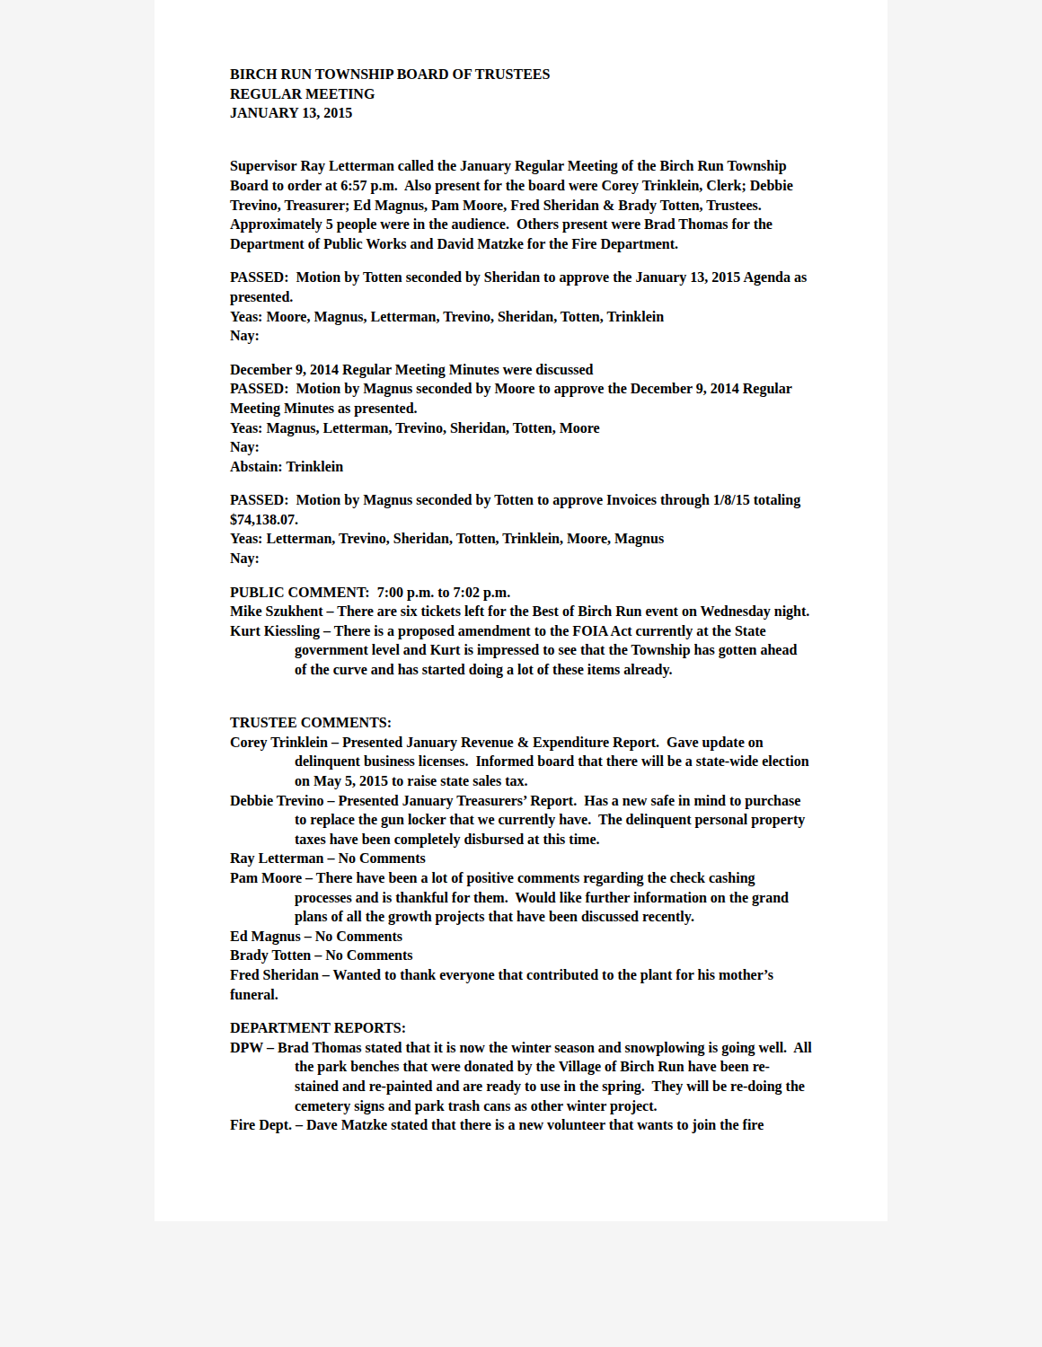BIRCH RUN TOWNSHIP BOARD OF TRUSTEES REGULAR MEETING JANUARY 13, 2015
Supervisor Ray Letterman called the January Regular Meeting of the Birch Run Township Board to order at 6:57 p.m. Also present for the board were Corey Trinklein, Clerk; Debbie Trevino, Treasurer; Ed Magnus, Pam Moore, Fred Sheridan & Brady Totten, Trustees. Approximately 5 people were in the audience. Others present were Brad Thomas for the Department of Public Works and David Matzke for the Fire Department.
PASSED: Motion by Totten seconded by Sheridan to approve the January 13, 2015 Agenda as presented.
Yeas: Moore, Magnus, Letterman, Trevino, Sheridan, Totten, Trinklein
Nay:
December 9, 2014 Regular Meeting Minutes were discussed
PASSED: Motion by Magnus seconded by Moore to approve the December 9, 2014 Regular Meeting Minutes as presented.
Yeas: Magnus, Letterman, Trevino, Sheridan, Totten, Moore
Nay:
Abstain: Trinklein
PASSED: Motion by Magnus seconded by Totten to approve Invoices through 1/8/15 totaling $74,138.07.
Yeas: Letterman, Trevino, Sheridan, Totten, Trinklein, Moore, Magnus
Nay:
PUBLIC COMMENT: 7:00 p.m. to 7:02 p.m.
Mike Szukhent – There are six tickets left for the Best of Birch Run event on Wednesday night.
Kurt Kiessling – There is a proposed amendment to the FOIA Act currently at the State government level and Kurt is impressed to see that the Township has gotten ahead of the curve and has started doing a lot of these items already.
TRUSTEE COMMENTS:
Corey Trinklein – Presented January Revenue & Expenditure Report. Gave update on delinquent business licenses. Informed board that there will be a state-wide election on May 5, 2015 to raise state sales tax.
Debbie Trevino – Presented January Treasurers’ Report. Has a new safe in mind to purchase to replace the gun locker that we currently have. The delinquent personal property taxes have been completely disbursed at this time.
Ray Letterman – No Comments
Pam Moore – There have been a lot of positive comments regarding the check cashing processes and is thankful for them. Would like further information on the grand plans of all the growth projects that have been discussed recently.
Ed Magnus – No Comments
Brady Totten – No Comments
Fred Sheridan – Wanted to thank everyone that contributed to the plant for his mother’s funeral.
DEPARTMENT REPORTS:
DPW – Brad Thomas stated that it is now the winter season and snowplowing is going well. All the park benches that were donated by the Village of Birch Run have been re-stained and re-painted and are ready to use in the spring. They will be re-doing the cemetery signs and park trash cans as other winter project.
Fire Dept. – Dave Matzke stated that there is a new volunteer that wants to join the fire